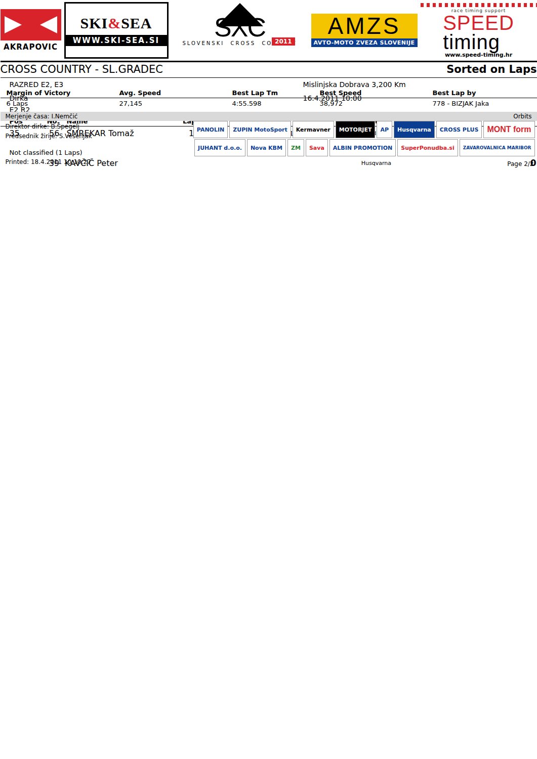AKRAPOVIC
SKI&SEA
WWW.SKI-SEA.SI
SXC
2011
Slovenski Cross Country
AMZS
AVTO-MOTO ZVEZA SLOVENIJE
race timing support
SPEED
timing
www.speed-timing.hr
CROSS COUNTRY - SL.GRADEC
Sorted on Laps
RAZRED E2, E3
Mislinjska Dobrava 3,200 Km
Dirka
16.4.2011 10:00
E2 R2
| Pos | No. | Name | Laps | Total Tm | Diff | Gap | Best Tm Marka | Nat/Bdsl | Points |
| --- | --- | --- | --- | --- | --- | --- | --- | --- | --- |
| 35 | 56 | SMREKAR Tomaž | 1 | 7:39.793 | 17 Laps | 1 Lap | Honda | | 0 |
Not classified (1 Laps)
| | 39 | KAVČIČ Peter | | | | | Husqvarna | | 0 |
| Margin of Victory | Avg. Speed | Best Lap Tm | Best Speed | Best Lap by |
| --- | --- | --- | --- | --- |
| 6 Laps | 27,145 | 4:55.598 | 38,972 | 778 - BIZJAK Jaka |
Merjenje časa: I.Nemčić
Orbits
Direktor dirke: B.Špegelj
Predsednik žirije: S.Vesenjak
PANOLIN
ZUPIN MotoSport
Kermavner
MOTORJET
AP
Husqvarna
CROSS PLUS
MONT form
JUHANT d.o.o.
Nova KBM
ZM
Sava
ALBIN PROMOTION
SuperPonudba.si
ZAVAROVALNICA MARIBOR
Printed: 18.4.2011 10:10:27
Page 2/2